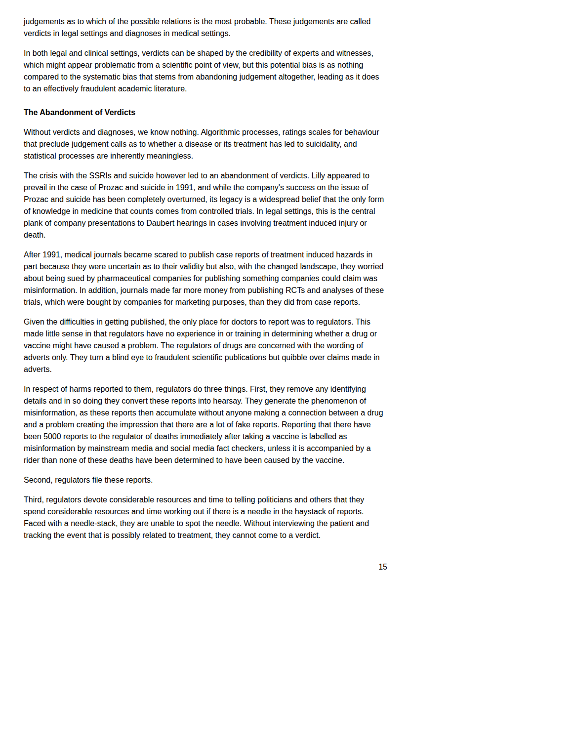judgements as to which of the possible relations is the most probable. These judgements are called verdicts in legal settings and diagnoses in medical settings.
In both legal and clinical settings, verdicts can be shaped by the credibility of experts and witnesses, which might appear problematic from a scientific point of view, but this potential bias is as nothing compared to the systematic bias that stems from abandoning judgement altogether, leading as it does to an effectively fraudulent academic literature.
The Abandonment of Verdicts
Without verdicts and diagnoses, we know nothing. Algorithmic processes, ratings scales for behaviour that preclude judgement calls as to whether a disease or its treatment has led to suicidality, and statistical processes are inherently meaningless.
The crisis with the SSRIs and suicide however led to an abandonment of verdicts. Lilly appeared to prevail in the case of Prozac and suicide in 1991, and while the company's success on the issue of Prozac and suicide has been completely overturned, its legacy is a widespread belief that the only form of knowledge in medicine that counts comes from controlled trials. In legal settings, this is the central plank of company presentations to Daubert hearings in cases involving treatment induced injury or death.
After 1991, medical journals became scared to publish case reports of treatment induced hazards in part because they were uncertain as to their validity but also, with the changed landscape, they worried about being sued by pharmaceutical companies for publishing something companies could claim was misinformation. In addition, journals made far more money from publishing RCTs and analyses of these trials, which were bought by companies for marketing purposes, than they did from case reports.
Given the difficulties in getting published, the only place for doctors to report was to regulators. This made little sense in that regulators have no experience in or training in determining whether a drug or vaccine might have caused a problem. The regulators of drugs are concerned with the wording of adverts only. They turn a blind eye to fraudulent scientific publications but quibble over claims made in adverts.
In respect of harms reported to them, regulators do three things. First, they remove any identifying details and in so doing they convert these reports into hearsay. They generate the phenomenon of misinformation, as these reports then accumulate without anyone making a connection between a drug and a problem creating the impression that there are a lot of fake reports. Reporting that there have been 5000 reports to the regulator of deaths immediately after taking a vaccine is labelled as misinformation by mainstream media and social media fact checkers, unless it is accompanied by a rider than none of these deaths have been determined to have been caused by the vaccine.
Second, regulators file these reports.
Third, regulators devote considerable resources and time to telling politicians and others that they spend considerable resources and time working out if there is a needle in the haystack of reports. Faced with a needle-stack, they are unable to spot the needle. Without interviewing the patient and tracking the event that is possibly related to treatment, they cannot come to a verdict.
15